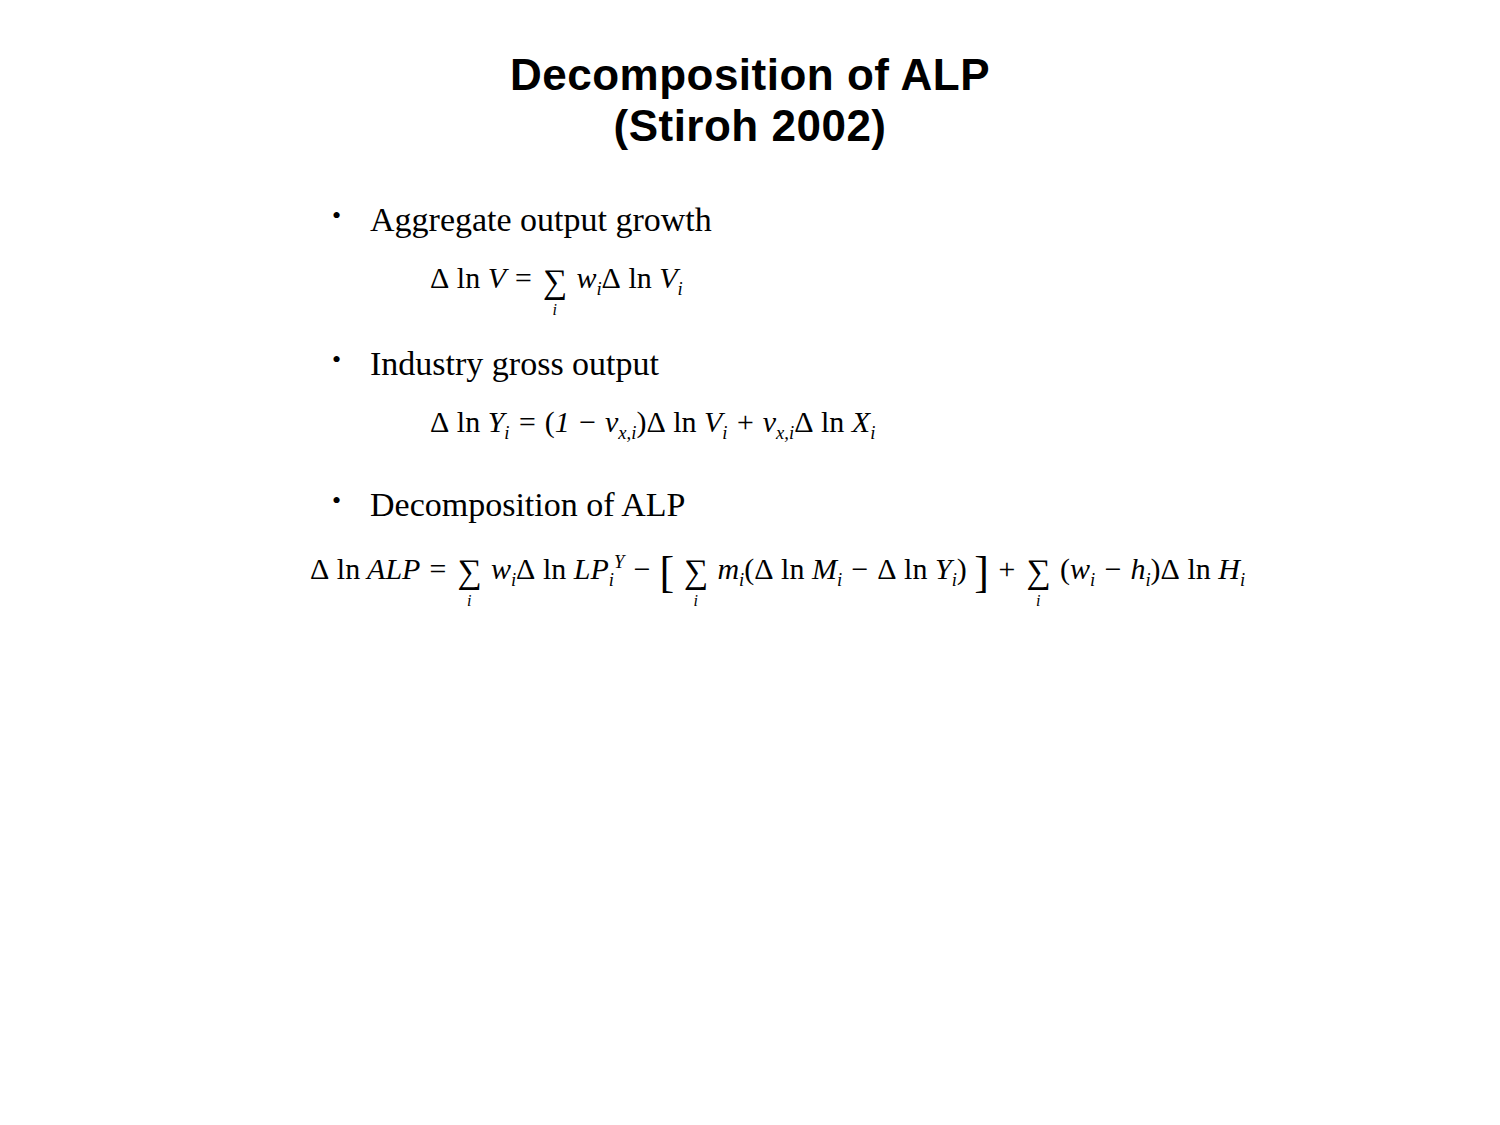Decomposition of ALP
(Stiroh 2002)
Aggregate output growth
Δ ln V = ∑i wiΔ ln Vi
Industry gross output
Δ ln Yi = (1 − vx,i) Δ ln Vi + vx,iΔ ln Xi
Decomposition of ALP
Δ ln ALP = ∑i wiΔ ln LPiY − [ ∑i mi(Δ ln Mi − Δ ln Yi) ] + ∑i (wi − hi) Δ ln Hi